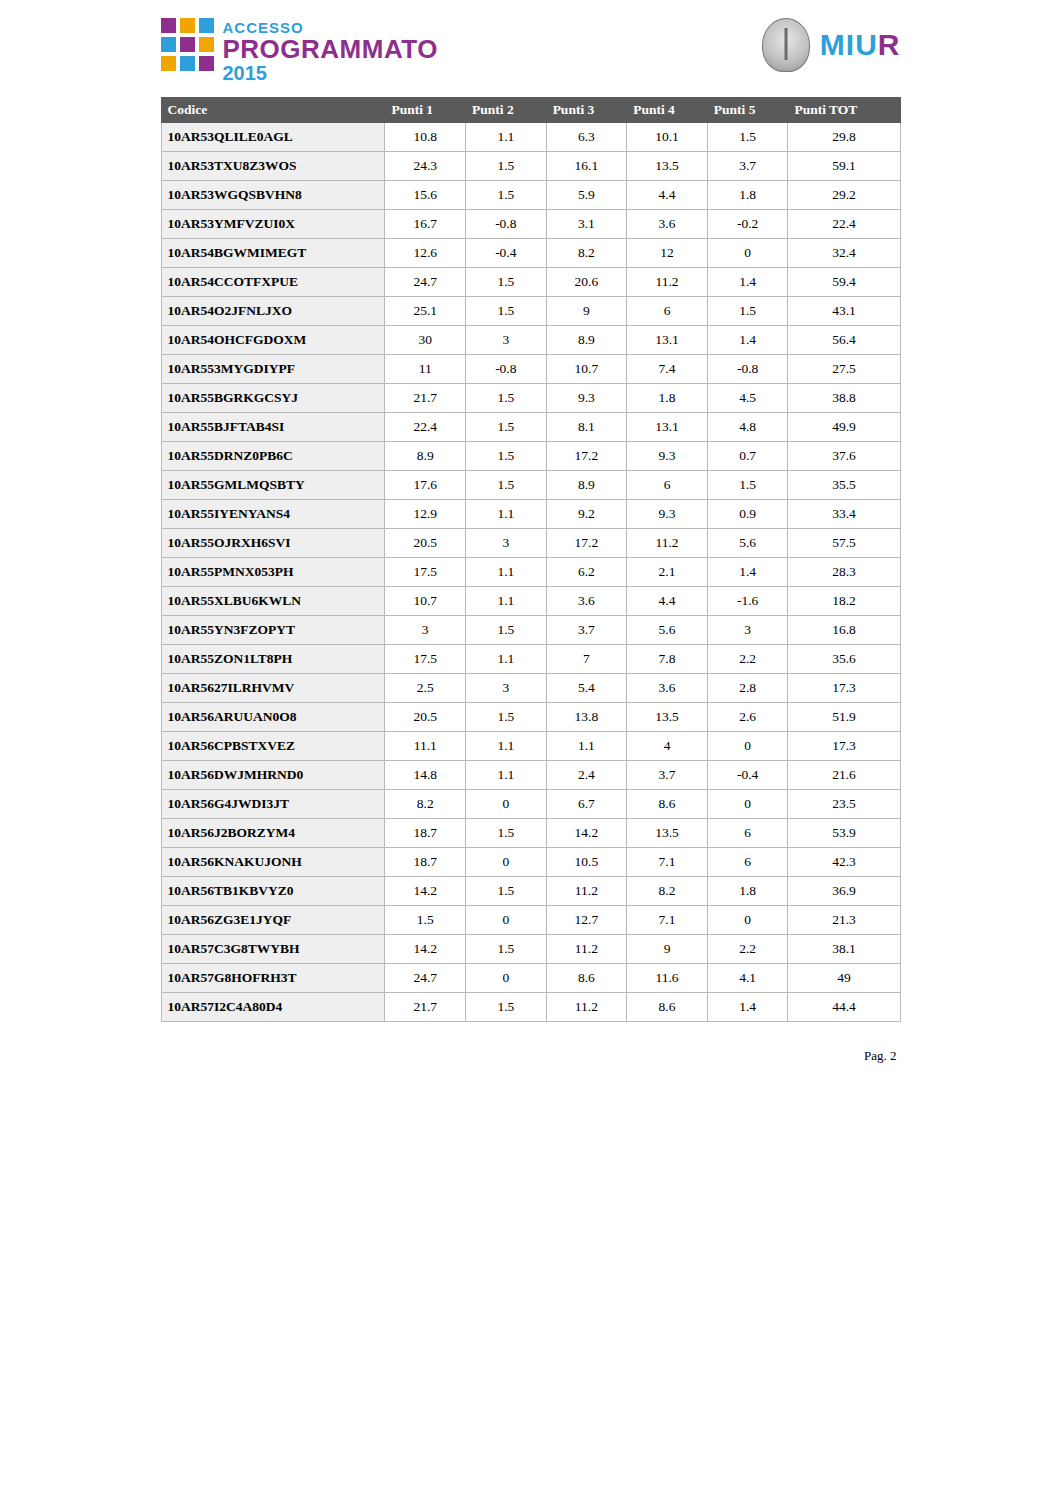ACCESSO
PROGRAMMATO
2015
MIUR
| Codice | Punti 1 | Punti 2 | Punti 3 | Punti 4 | Punti 5 | Punti TOT |
| --- | --- | --- | --- | --- | --- | --- |
| 10AR53QLILE0AGL | 10.8 | 1.1 | 6.3 | 10.1 | 1.5 | 29.8 |
| 10AR53TXU8Z3WOS | 24.3 | 1.5 | 16.1 | 13.5 | 3.7 | 59.1 |
| 10AR53WGQSBVHN8 | 15.6 | 1.5 | 5.9 | 4.4 | 1.8 | 29.2 |
| 10AR53YMFVZUI0X | 16.7 | -0.8 | 3.1 | 3.6 | -0.2 | 22.4 |
| 10AR54BGWMIMEGT | 12.6 | -0.4 | 8.2 | 12 | 0 | 32.4 |
| 10AR54CCOTFXPUE | 24.7 | 1.5 | 20.6 | 11.2 | 1.4 | 59.4 |
| 10AR54O2JFNLJXO | 25.1 | 1.5 | 9 | 6 | 1.5 | 43.1 |
| 10AR54OHCFGDOXM | 30 | 3 | 8.9 | 13.1 | 1.4 | 56.4 |
| 10AR553MYGDIYPF | 11 | -0.8 | 10.7 | 7.4 | -0.8 | 27.5 |
| 10AR55BGRKGCSYJ | 21.7 | 1.5 | 9.3 | 1.8 | 4.5 | 38.8 |
| 10AR55BJFTAB4SI | 22.4 | 1.5 | 8.1 | 13.1 | 4.8 | 49.9 |
| 10AR55DRNZ0PB6C | 8.9 | 1.5 | 17.2 | 9.3 | 0.7 | 37.6 |
| 10AR55GMLMQSBTY | 17.6 | 1.5 | 8.9 | 6 | 1.5 | 35.5 |
| 10AR55IYENYANS4 | 12.9 | 1.1 | 9.2 | 9.3 | 0.9 | 33.4 |
| 10AR55OJRXH6SVI | 20.5 | 3 | 17.2 | 11.2 | 5.6 | 57.5 |
| 10AR55PMNX053PH | 17.5 | 1.1 | 6.2 | 2.1 | 1.4 | 28.3 |
| 10AR55XLBU6KWLN | 10.7 | 1.1 | 3.6 | 4.4 | -1.6 | 18.2 |
| 10AR55YN3FZOPYT | 3 | 1.5 | 3.7 | 5.6 | 3 | 16.8 |
| 10AR55ZON1LT8PH | 17.5 | 1.1 | 7 | 7.8 | 2.2 | 35.6 |
| 10AR5627ILRHVMV | 2.5 | 3 | 5.4 | 3.6 | 2.8 | 17.3 |
| 10AR56ARUUAN0O8 | 20.5 | 1.5 | 13.8 | 13.5 | 2.6 | 51.9 |
| 10AR56CPBSTXVEZ | 11.1 | 1.1 | 1.1 | 4 | 0 | 17.3 |
| 10AR56DWJMHRND0 | 14.8 | 1.1 | 2.4 | 3.7 | -0.4 | 21.6 |
| 10AR56G4JWDI3JT | 8.2 | 0 | 6.7 | 8.6 | 0 | 23.5 |
| 10AR56J2BORZYM4 | 18.7 | 1.5 | 14.2 | 13.5 | 6 | 53.9 |
| 10AR56KNAKUJONH | 18.7 | 0 | 10.5 | 7.1 | 6 | 42.3 |
| 10AR56TB1KBVYZ0 | 14.2 | 1.5 | 11.2 | 8.2 | 1.8 | 36.9 |
| 10AR56ZG3E1JYQF | 1.5 | 0 | 12.7 | 7.1 | 0 | 21.3 |
| 10AR57C3G8TWYBH | 14.2 | 1.5 | 11.2 | 9 | 2.2 | 38.1 |
| 10AR57G8HOFRH3T | 24.7 | 0 | 8.6 | 11.6 | 4.1 | 49 |
| 10AR57I2C4A80D4 | 21.7 | 1.5 | 11.2 | 8.6 | 1.4 | 44.4 |
Pag. 2